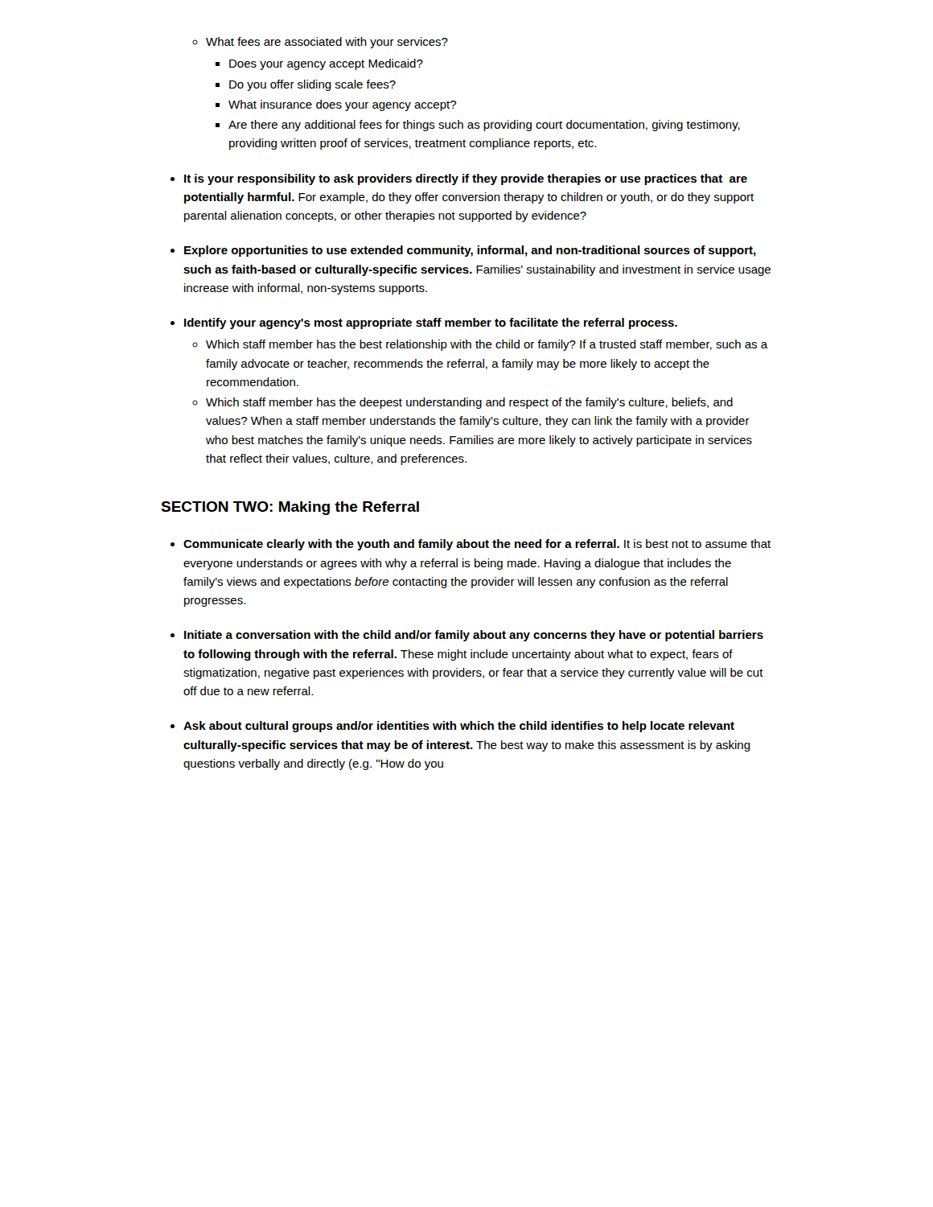What fees are associated with your services?
Does your agency accept Medicaid?
Do you offer sliding scale fees?
What insurance does your agency accept?
Are there any additional fees for things such as providing court documentation, giving testimony, providing written proof of services, treatment compliance reports, etc.
It is your responsibility to ask providers directly if they provide therapies or use practices that are potentially harmful. For example, do they offer conversion therapy to children or youth, or do they support parental alienation concepts, or other therapies not supported by evidence?
Explore opportunities to use extended community, informal, and non-traditional sources of support, such as faith-based or culturally-specific services. Families' sustainability and investment in service usage increase with informal, non-systems supports.
Identify your agency's most appropriate staff member to facilitate the referral process.
Which staff member has the best relationship with the child or family? If a trusted staff member, such as a family advocate or teacher, recommends the referral, a family may be more likely to accept the recommendation.
Which staff member has the deepest understanding and respect of the family's culture, beliefs, and values? When a staff member understands the family's culture, they can link the family with a provider who best matches the family's unique needs. Families are more likely to actively participate in services that reflect their values, culture, and preferences.
SECTION TWO: Making the Referral
Communicate clearly with the youth and family about the need for a referral. It is best not to assume that everyone understands or agrees with why a referral is being made. Having a dialogue that includes the family's views and expectations before contacting the provider will lessen any confusion as the referral progresses.
Initiate a conversation with the child and/or family about any concerns they have or potential barriers to following through with the referral. These might include uncertainty about what to expect, fears of stigmatization, negative past experiences with providers, or fear that a service they currently value will be cut off due to a new referral.
Ask about cultural groups and/or identities with which the child identifies to help locate relevant culturally-specific services that may be of interest. The best way to make this assessment is by asking questions verbally and directly (e.g. "How do you